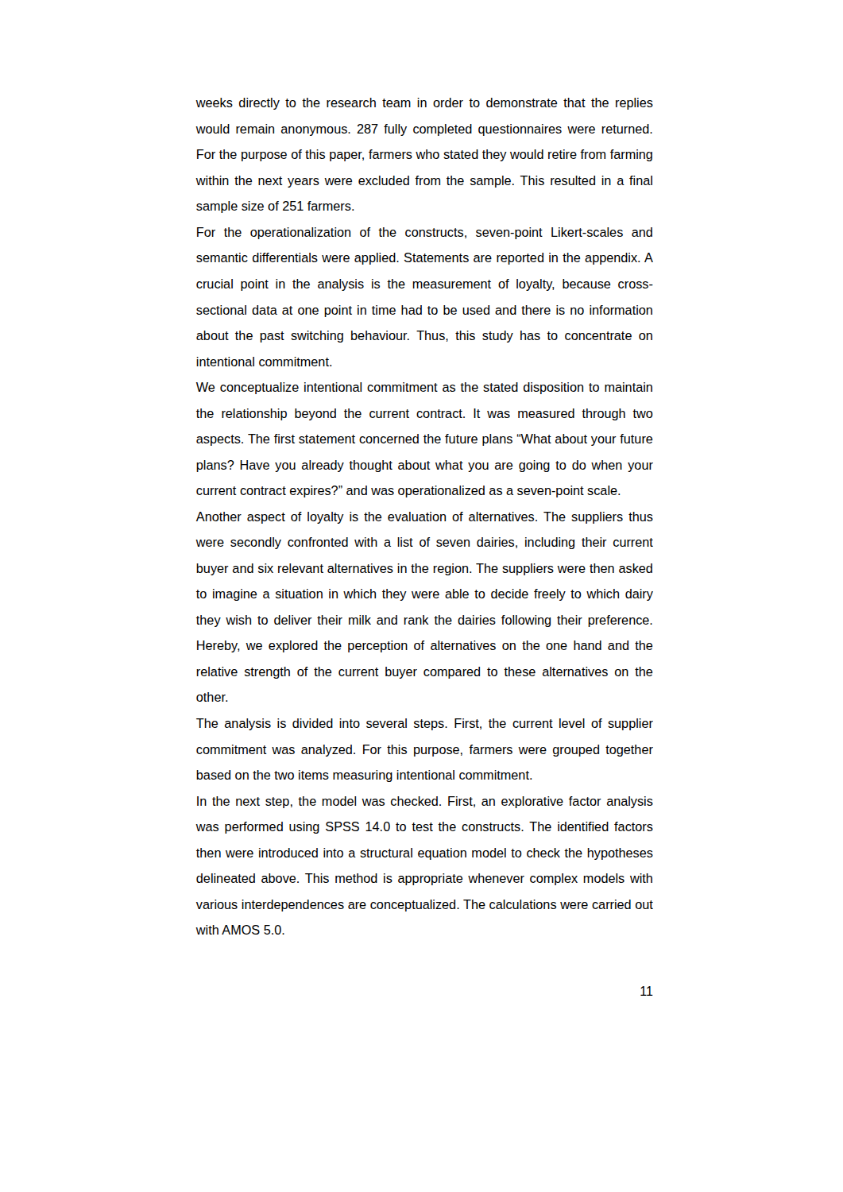weeks directly to the research team in order to demonstrate that the replies would remain anonymous. 287 fully completed questionnaires were returned. For the purpose of this paper, farmers who stated they would retire from farming within the next years were excluded from the sample. This resulted in a final sample size of 251 farmers.
For the operationalization of the constructs, seven-point Likert-scales and semantic differentials were applied. Statements are reported in the appendix. A crucial point in the analysis is the measurement of loyalty, because cross-sectional data at one point in time had to be used and there is no information about the past switching behaviour. Thus, this study has to concentrate on intentional commitment.
We conceptualize intentional commitment as the stated disposition to maintain the relationship beyond the current contract. It was measured through two aspects. The first statement concerned the future plans “What about your future plans? Have you already thought about what you are going to do when your current contract expires?” and was operationalized as a seven-point scale.
Another aspect of loyalty is the evaluation of alternatives. The suppliers thus were secondly confronted with a list of seven dairies, including their current buyer and six relevant alternatives in the region. The suppliers were then asked to imagine a situation in which they were able to decide freely to which dairy they wish to deliver their milk and rank the dairies following their preference. Hereby, we explored the perception of alternatives on the one hand and the relative strength of the current buyer compared to these alternatives on the other.
The analysis is divided into several steps. First, the current level of supplier commitment was analyzed. For this purpose, farmers were grouped together based on the two items measuring intentional commitment.
In the next step, the model was checked. First, an explorative factor analysis was performed using SPSS 14.0 to test the constructs. The identified factors then were introduced into a structural equation model to check the hypotheses delineated above. This method is appropriate whenever complex models with various interdependences are conceptualized. The calculations were carried out with AMOS 5.0.
11